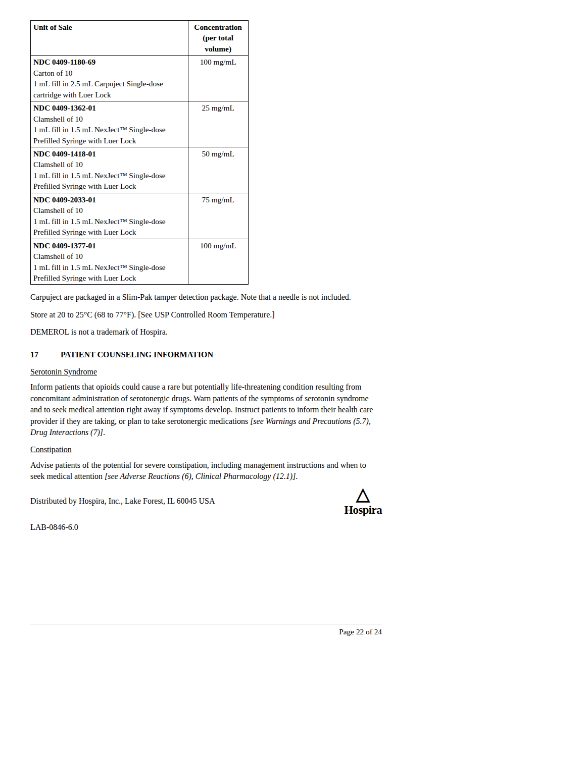| Unit of Sale | Concentration (per total volume) |
| --- | --- |
| NDC 0409-1180-69 Carton of 10 1 mL fill in 2.5 mL Carpuject Single-dose cartridge with Luer Lock | 100 mg/mL |
| NDC 0409-1362-01 Clamshell of 10 1 mL fill in 1.5 mL NexJect™ Single-dose Prefilled Syringe with Luer Lock | 25 mg/mL |
| NDC 0409-1418-01 Clamshell of 10 1 mL fill in 1.5 mL NexJect™ Single-dose Prefilled Syringe with Luer Lock | 50 mg/mL |
| NDC 0409-2033-01 Clamshell of 10 1 mL fill in 1.5 mL NexJect™ Single-dose Prefilled Syringe with Luer Lock | 75 mg/mL |
| NDC 0409-1377-01 Clamshell of 10 1 mL fill in 1.5 mL NexJect™ Single-dose Prefilled Syringe with Luer Lock | 100 mg/mL |
Carpuject are packaged in a Slim-Pak tamper detection package. Note that a needle is not included.
Store at 20 to 25°C (68 to 77°F). [See USP Controlled Room Temperature.]
DEMEROL is not a trademark of Hospira.
17 PATIENT COUNSELING INFORMATION
Serotonin Syndrome
Inform patients that opioids could cause a rare but potentially life-threatening condition resulting from concomitant administration of serotonergic drugs. Warn patients of the symptoms of serotonin syndrome and to seek medical attention right away if symptoms develop. Instruct patients to inform their health care provider if they are taking, or plan to take serotonergic medications [see Warnings and Precautions (5.7), Drug Interactions (7)].
Constipation
Advise patients of the potential for severe constipation, including management instructions and when to seek medical attention [see Adverse Reactions (6), Clinical Pharmacology (12.1)].
△
Hospira
Distributed by Hospira, Inc., Lake Forest, IL 60045 USA
LAB-0846-6.0
Page 22 of 24